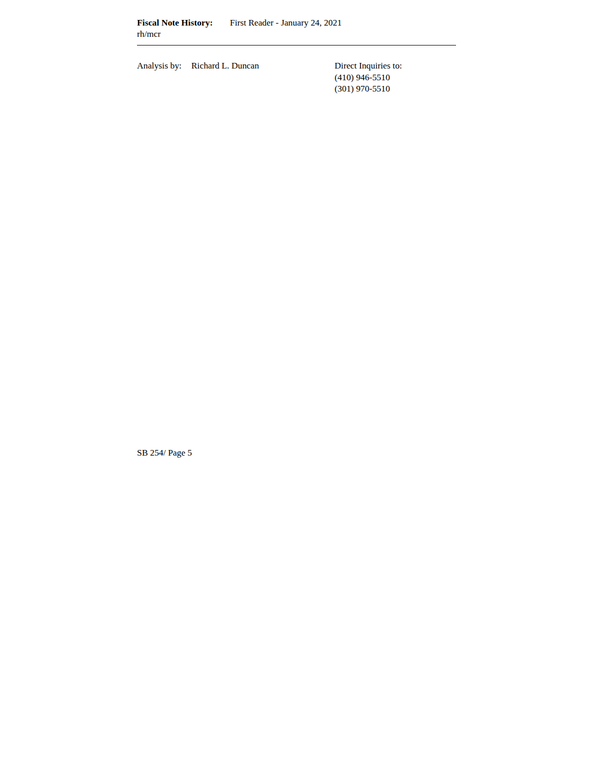Fiscal Note History:
First Reader - January 24, 2021
rh/mcr
Analysis by: Richard L. Duncan
Direct Inquiries to:
(410) 946-5510
(301) 970-5510
SB 254/ Page 5